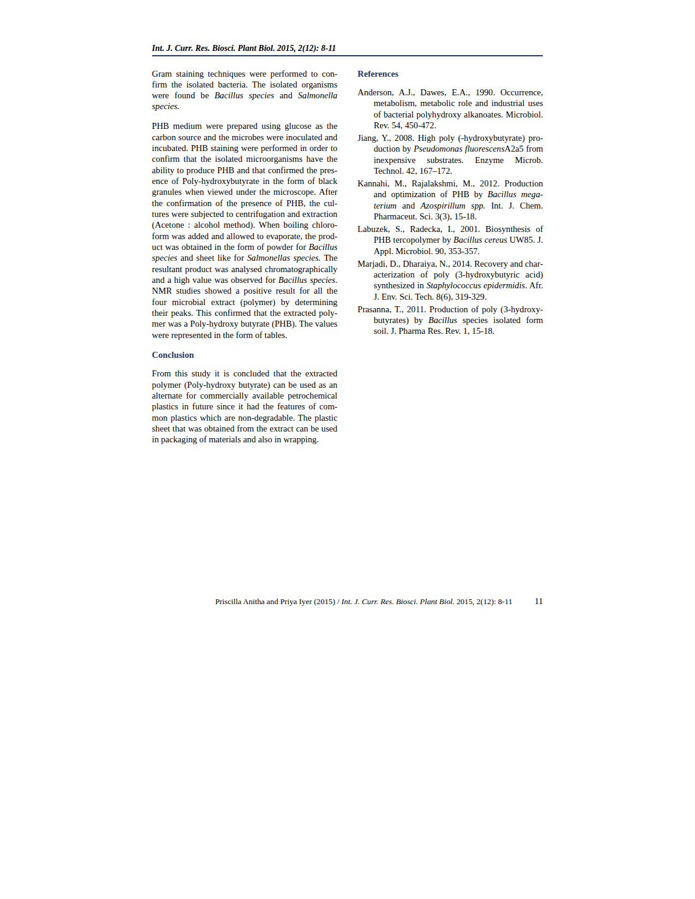Int. J. Curr. Res. Biosci. Plant Biol. 2015, 2(12): 8-11
Gram staining techniques were performed to confirm the isolated bacteria. The isolated organisms were found be Bacillus species and Salmonella species.
PHB medium were prepared using glucose as the carbon source and the microbes were inoculated and incubated. PHB staining were performed in order to confirm that the isolated microorganisms have the ability to produce PHB and that confirmed the presence of Poly-hydroxybutyrate in the form of black granules when viewed under the microscope. After the confirmation of the presence of PHB, the cultures were subjected to centrifugation and extraction (Acetone : alcohol method). When boiling chloroform was added and allowed to evaporate, the product was obtained in the form of powder for Bacillus species and sheet like for Salmonellas species. The resultant product was analysed chromatographically and a high value was observed for Bacillus species. NMR studies showed a positive result for all the four microbial extract (polymer) by determining their peaks. This confirmed that the extracted polymer was a Poly-hydroxy butyrate (PHB). The values were represented in the form of tables.
Conclusion
From this study it is concluded that the extracted polymer (Poly-hydroxy butyrate) can be used as an alternate for commercially available petrochemical plastics in future since it had the features of common plastics which are non-degradable. The plastic sheet that was obtained from the extract can be used in packaging of materials and also in wrapping.
References
Anderson, A.J., Dawes, E.A., 1990. Occurrence, metabolism, metabolic role and industrial uses of bacterial polyhydroxy alkanoates. Microbiol. Rev. 54, 450-472.
Jiang, Y., 2008. High poly (-hydroxybutyrate) production by Pseudomonas fluorescens A2a5 from inexpensive substrates. Enzyme Microb. Technol. 42, 167–172.
Kannahi, M., Rajalakshmi, M., 2012. Production and optimization of PHB by Bacillus megaterium and Azospirillum spp. Int. J. Chem. Pharmaceut. Sci. 3(3), 15-18.
Labuzek, S., Radecka, I., 2001. Biosynthesis of PHB tercopolymer by Bacillus cereus UW85. J. Appl. Microbiol. 90, 353-357.
Marjadi, D., Dharaiya, N., 2014. Recovery and characterization of poly (3-hydroxybutyric acid) synthesized in Staphylococcus epidermidis. Afr. J. Env. Sci. Tech. 8(6), 319-329.
Prasanna, T., 2011. Production of poly (3-hydroxybutyrates) by Bacillus species isolated form soil. J. Pharma Res. Rev. 1, 15-18.
Priscilla Anitha and Priya Iyer (2015) / Int. J. Curr. Res. Biosci. Plant Biol. 2015, 2(12): 8-11 11